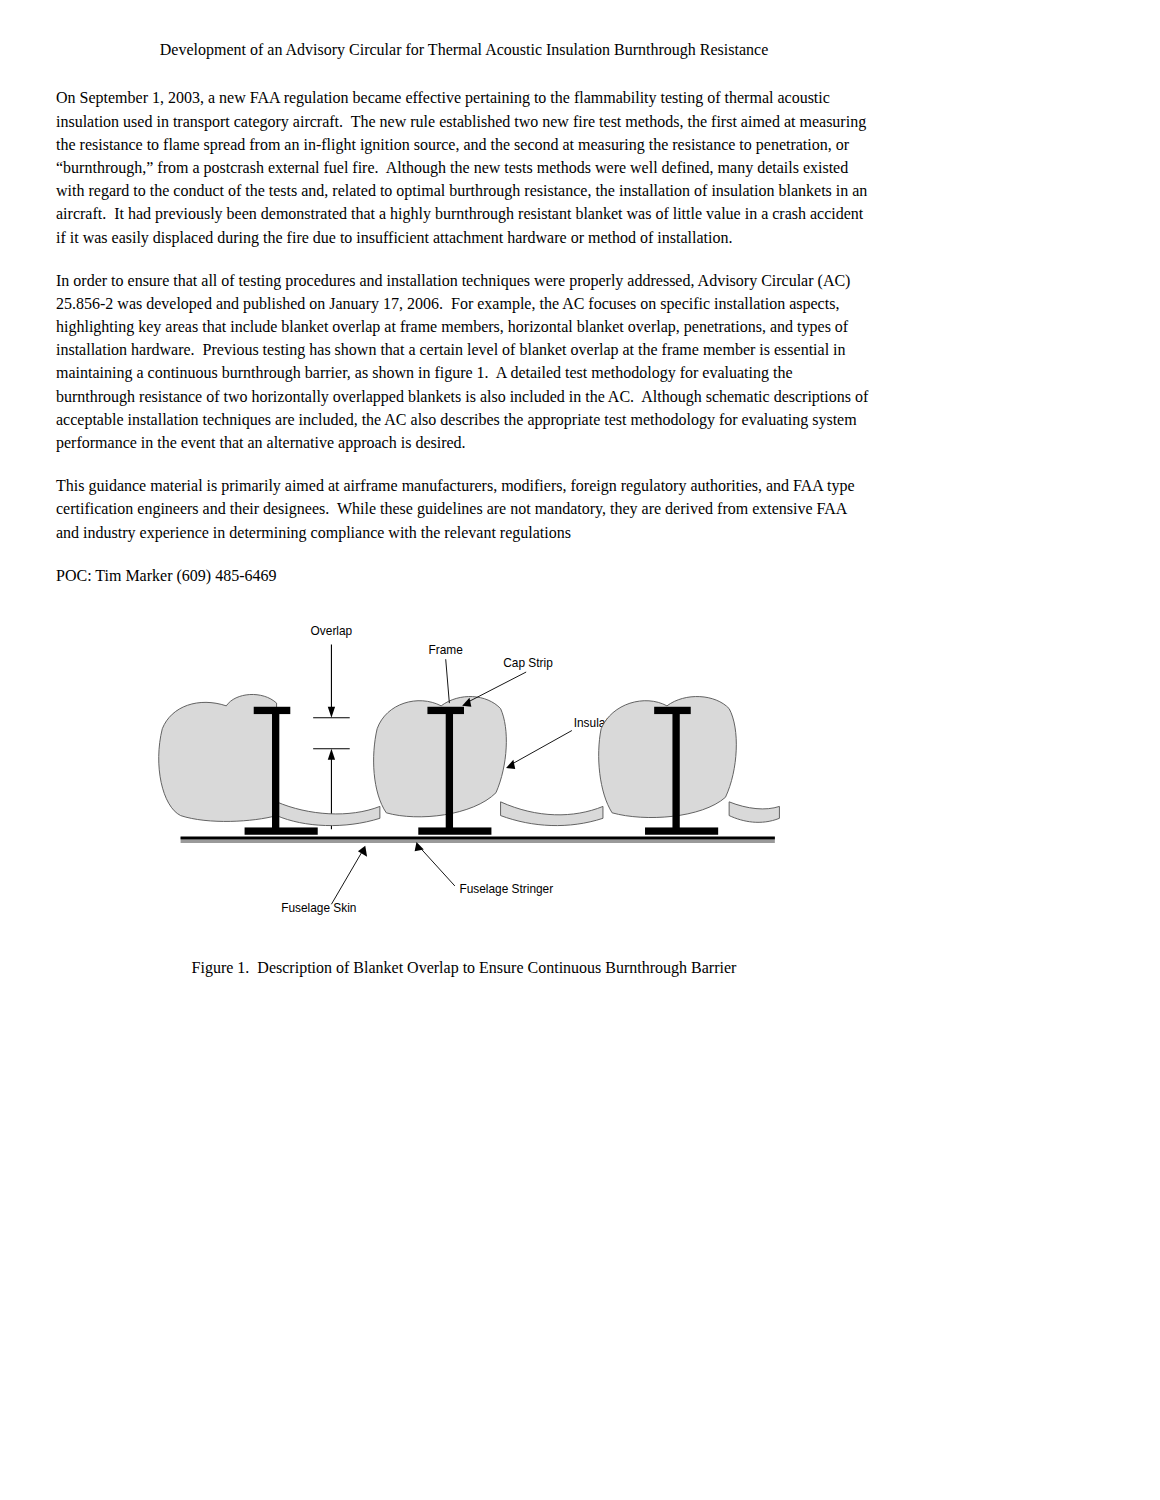Development of an Advisory Circular for Thermal Acoustic Insulation Burnthrough Resistance
On September 1, 2003, a new FAA regulation became effective pertaining to the flammability testing of thermal acoustic insulation used in transport category aircraft. The new rule established two new fire test methods, the first aimed at measuring the resistance to flame spread from an in-flight ignition source, and the second at measuring the resistance to penetration, or “burnthrough,” from a postcrash external fuel fire. Although the new tests methods were well defined, many details existed with regard to the conduct of the tests and, related to optimal burthrough resistance, the installation of insulation blankets in an aircraft. It had previously been demonstrated that a highly burnthrough resistant blanket was of little value in a crash accident if it was easily displaced during the fire due to insufficient attachment hardware or method of installation.
In order to ensure that all of testing procedures and installation techniques were properly addressed, Advisory Circular (AC) 25.856-2 was developed and published on January 17, 2006. For example, the AC focuses on specific installation aspects, highlighting key areas that include blanket overlap at frame members, horizontal blanket overlap, penetrations, and types of installation hardware. Previous testing has shown that a certain level of blanket overlap at the frame member is essential in maintaining a continuous burnthrough barrier, as shown in figure 1. A detailed test methodology for evaluating the burnthrough resistance of two horizontally overlapped blankets is also included in the AC. Although schematic descriptions of acceptable installation techniques are included, the AC also describes the appropriate test methodology for evaluating system performance in the event that an alternative approach is desired.
This guidance material is primarily aimed at airframe manufacturers, modifiers, foreign regulatory authorities, and FAA type certification engineers and their designees. While these guidelines are not mandatory, they are derived from extensive FAA and industry experience in determining compliance with the relevant regulations
POC: Tim Marker (609) 485-6469
Overlap Frame Cap Strip Insulation Blanket Fuselage Stringer Fuselage Skin
Figure 1. Description of Blanket Overlap to Ensure Continuous Burnthrough Barrier